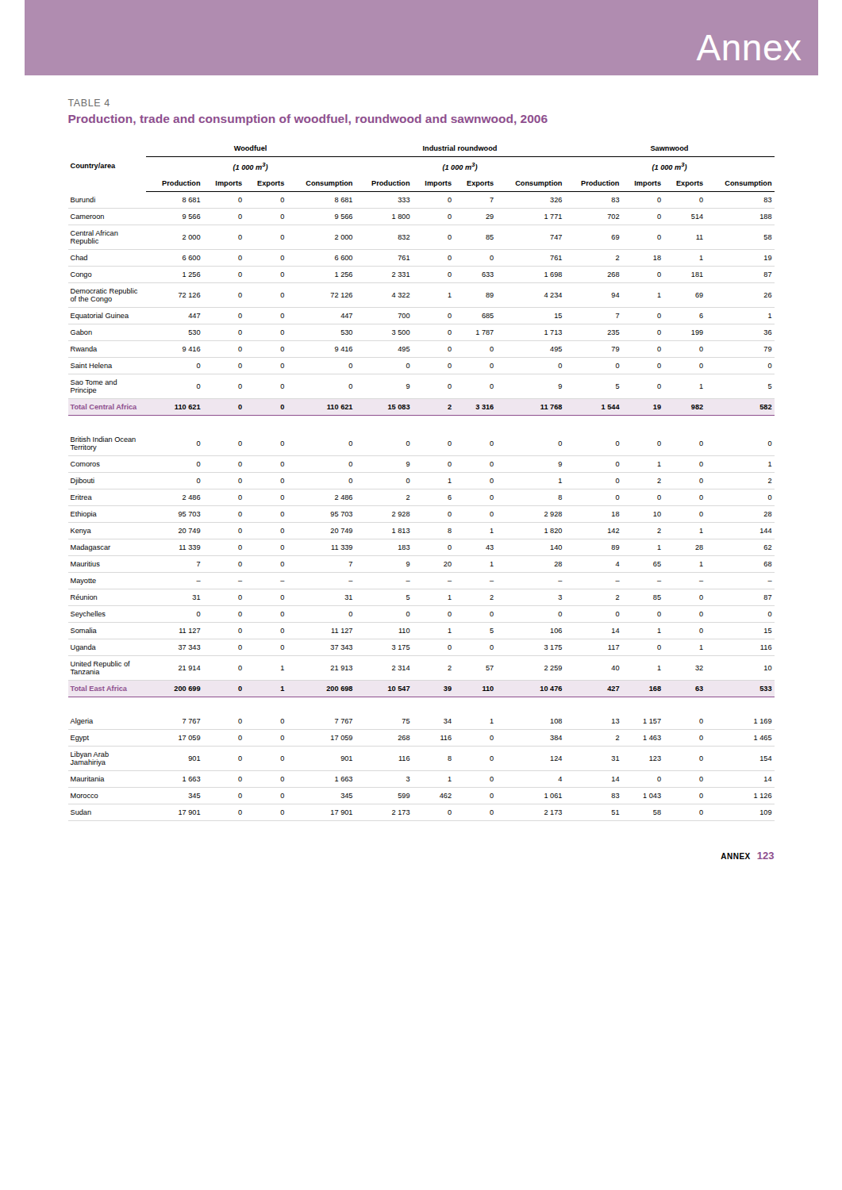Annex
TABLE 4
Production, trade and consumption of woodfuel, roundwood and sawnwood, 2006
| Country/area | Woodfuel | Industrial roundwood | Sawnwood |
| --- | --- | --- | --- |
| (1 000 m 3 ) | (1 000 m 3 ) | (1 000 m 3 ) |
| Production | Imports | Exports | Consumption | Production | Imports | Exports | Consumption | Production | Imports | Exports | Consumption |
| Burundi | 8 681 | 0 | 0 | 8 681 | 333 | 0 | 7 | 326 | 83 | 0 | 0 | 83 |
| Cameroon | 9 566 | 0 | 0 | 9 566 | 1 800 | 0 | 29 | 1 771 | 702 | 0 | 514 | 188 |
| Central African Republic | 2 000 | 0 | 0 | 2 000 | 832 | 0 | 85 | 747 | 69 | 0 | 11 | 58 |
| Chad | 6 600 | 0 | 0 | 6 600 | 761 | 0 | 0 | 761 | 2 | 18 | 1 | 19 |
| Congo | 1 256 | 0 | 0 | 1 256 | 2 331 | 0 | 633 | 1 698 | 268 | 0 | 181 | 87 |
| Democratic Republic of the Congo | 72 126 | 0 | 0 | 72 126 | 4 322 | 1 | 89 | 4 234 | 94 | 1 | 69 | 26 |
| Equatorial Guinea | 447 | 0 | 0 | 447 | 700 | 0 | 685 | 15 | 7 | 0 | 6 | 1 |
| Gabon | 530 | 0 | 0 | 530 | 3 500 | 0 | 1 787 | 1 713 | 235 | 0 | 199 | 36 |
| Rwanda | 9 416 | 0 | 0 | 9 416 | 495 | 0 | 0 | 495 | 79 | 0 | 0 | 79 |
| Saint Helena | 0 | 0 | 0 | 0 | 0 | 0 | 0 | 0 | 0 | 0 | 0 | 0 |
| Sao Tome and Principe | 0 | 0 | 0 | 0 | 9 | 0 | 0 | 9 | 5 | 0 | 1 | 5 |
| Total Central Africa | 110 621 | 0 | 0 | 110 621 | 15 083 | 2 | 3 316 | 11 768 | 1 544 | 19 | 982 | 582 |
| British Indian Ocean Territory | 0 | 0 | 0 | 0 | 0 | 0 | 0 | 0 | 0 | 0 | 0 | 0 |
| Comoros | 0 | 0 | 0 | 0 | 9 | 0 | 0 | 9 | 0 | 1 | 0 | 1 |
| Djibouti | 0 | 0 | 0 | 0 | 0 | 1 | 0 | 1 | 0 | 2 | 0 | 2 |
| Eritrea | 2 486 | 0 | 0 | 2 486 | 2 | 6 | 0 | 8 | 0 | 0 | 0 | 0 |
| Ethiopia | 95 703 | 0 | 0 | 95 703 | 2 928 | 0 | 0 | 2 928 | 18 | 10 | 0 | 28 |
| Kenya | 20 749 | 0 | 0 | 20 749 | 1 813 | 8 | 1 | 1 820 | 142 | 2 | 1 | 144 |
| Madagascar | 11 339 | 0 | 0 | 11 339 | 183 | 0 | 43 | 140 | 89 | 1 | 28 | 62 |
| Mauritius | 7 | 0 | 0 | 7 | 9 | 20 | 1 | 28 | 4 | 65 | 1 | 68 |
| Mayotte | – | – | – | – | – | – | – | – | – | – | – | – |
| Réunion | 31 | 0 | 0 | 31 | 5 | 1 | 2 | 3 | 2 | 85 | 0 | 87 |
| Seychelles | 0 | 0 | 0 | 0 | 0 | 0 | 0 | 0 | 0 | 0 | 0 | 0 |
| Somalia | 11 127 | 0 | 0 | 11 127 | 110 | 1 | 5 | 106 | 14 | 1 | 0 | 15 |
| Uganda | 37 343 | 0 | 0 | 37 343 | 3 175 | 0 | 0 | 3 175 | 117 | 0 | 1 | 116 |
| United Republic of Tanzania | 21 914 | 0 | 1 | 21 913 | 2 314 | 2 | 57 | 2 259 | 40 | 1 | 32 | 10 |
| Total East Africa | 200 699 | 0 | 1 | 200 698 | 10 547 | 39 | 110 | 10 476 | 427 | 168 | 63 | 533 |
| Algeria | 7 767 | 0 | 0 | 7 767 | 75 | 34 | 1 | 108 | 13 | 1 157 | 0 | 1 169 |
| Egypt | 17 059 | 0 | 0 | 17 059 | 268 | 116 | 0 | 384 | 2 | 1 463 | 0 | 1 465 |
| Libyan Arab Jamahiriya | 901 | 0 | 0 | 901 | 116 | 8 | 0 | 124 | 31 | 123 | 0 | 154 |
| Mauritania | 1 663 | 0 | 0 | 1 663 | 3 | 1 | 0 | 4 | 14 | 0 | 0 | 14 |
| Morocco | 345 | 0 | 0 | 345 | 599 | 462 | 0 | 1 061 | 83 | 1 043 | 0 | 1 126 |
| Sudan | 17 901 | 0 | 0 | 17 901 | 2 173 | 0 | 0 | 2 173 | 51 | 58 | 0 | 109 |
ANNEX 123